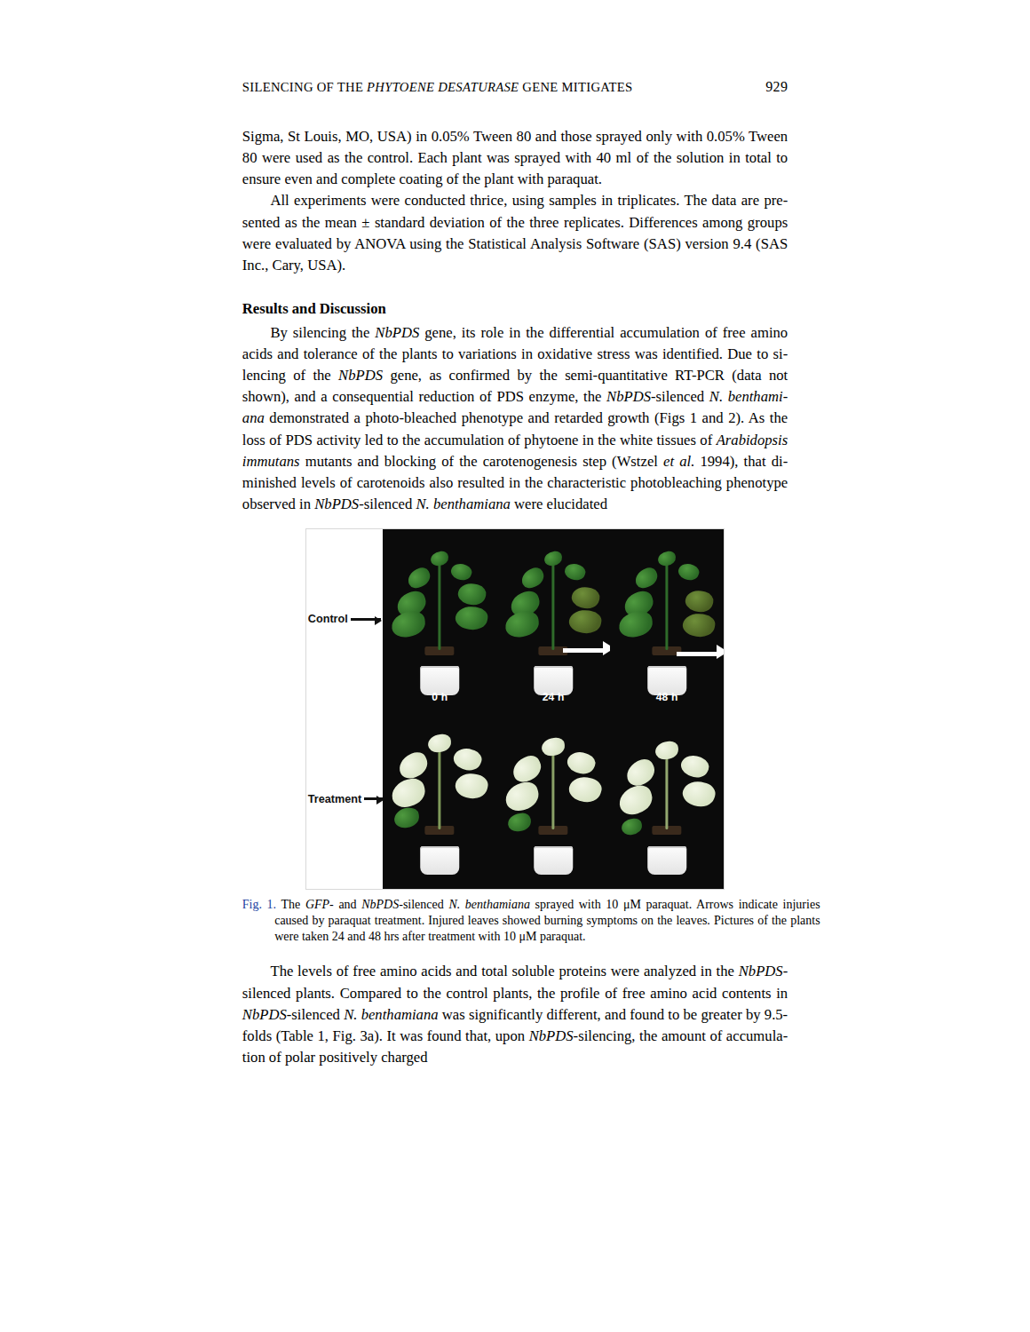Silencing of the Phytoene Desaturase Gene Mitigates
929
Sigma, St Louis, MO, USA) in 0.05% Tween 80 and those sprayed only with 0.05% Tween 80 were used as the control. Each plant was sprayed with 40 ml of the solution in total to ensure even and complete coating of the plant with paraquat.
All experiments were conducted thrice, using samples in triplicates. The data are presented as the mean ± standard deviation of the three replicates. Differences among groups were evaluated by ANOVA using the Statistical Analysis Software (SAS) version 9.4 (SAS Inc., Cary, USA).
Results and Discussion
By silencing the NbPDS gene, its role in the differential accumulation of free amino acids and tolerance of the plants to variations in oxidative stress was identified. Due to silencing of the NbPDS gene, as confirmed by the semi-quantitative RT-PCR (data not shown), and a consequential reduction of PDS enzyme, the NbPDS-silenced N. benthamiana demonstrated a photo-bleached phenotype and retarded growth (Figs 1 and 2). As the loss of PDS activity led to the accumulation of phytoene in the white tissues of Arabidopsis immutans mutants and blocking of the carotenogenesis step (Wstzel et al. 1994), that diminished levels of carotenoids also resulted in the characteristic photobleaching phenotype observed in NbPDS-silenced N. benthamiana were elucidated
Control
0 h
24 h
48 h
Treatment
Fig. 1. The GFP- and NbPDS-silenced N. benthamiana sprayed with 10 μ M paraquat. Arrows indicate injuries caused by paraquat treatment. Injured leaves showed burning symptoms on the leaves. Pictures of the plants were taken 24 and 48 hrs after treatment with 10 μ M paraquat.
The levels of free amino acids and total soluble proteins were analyzed in the NbPDS-silenced plants. Compared to the control plants, the profile of free amino acid contents in NbPDS-silenced N. benthamiana was significantly different, and found to be greater by 9.5-folds (Table 1, Fig. 3a). It was found that, upon NbPDS-silencing, the amount of accumulation of polar positively charged